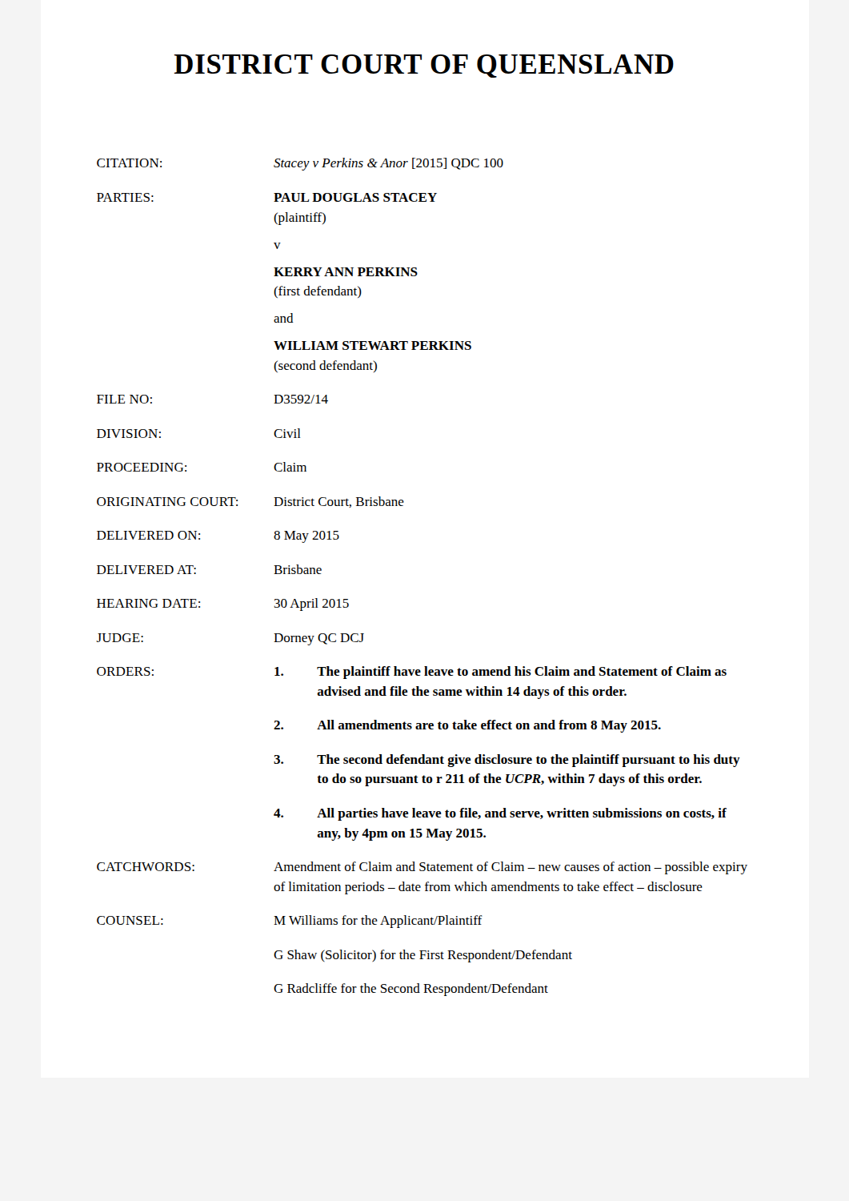DISTRICT COURT OF QUEENSLAND
| Citation: | Stacey v Perkins & Anor [2015] QDC 100 |
| Parties: | Paul Douglas Stacey (plaintiff) v Kerry Ann Perkins (first defendant) and William Stewart Perkins (second defendant) |
| File No: | D3592/14 |
| Division: | Civil |
| Proceeding: | Claim |
| Originating Court: | District Court, Brisbane |
| Delivered on: | 8 May 2015 |
| Delivered at: | Brisbane |
| Hearing Date: | 30 April 2015 |
| Judge: | Dorney QC DCJ |
| Orders: | 1. The plaintiff have leave to amend his Claim and Statement of Claim as advised and file the same within 14 days of this order. 2. All amendments are to take effect on and from 8 May 2015. 3. The second defendant give disclosure to the plaintiff pursuant to his duty to do so pursuant to r 211 of the UCPR , within 7 days of this order. 4. All parties have leave to file, and serve, written submissions on costs, if any, by 4pm on 15 May 2015. |
| Catchwords: | Amendment of Claim and Statement of Claim – new causes of action – possible expiry of limitation periods – date from which amendments to take effect – disclosure |
| Counsel: | M Williams for the Applicant/Plaintiff G Shaw (Solicitor) for the First Respondent/Defendant G Radcliffe for the Second Respondent/Defendant |